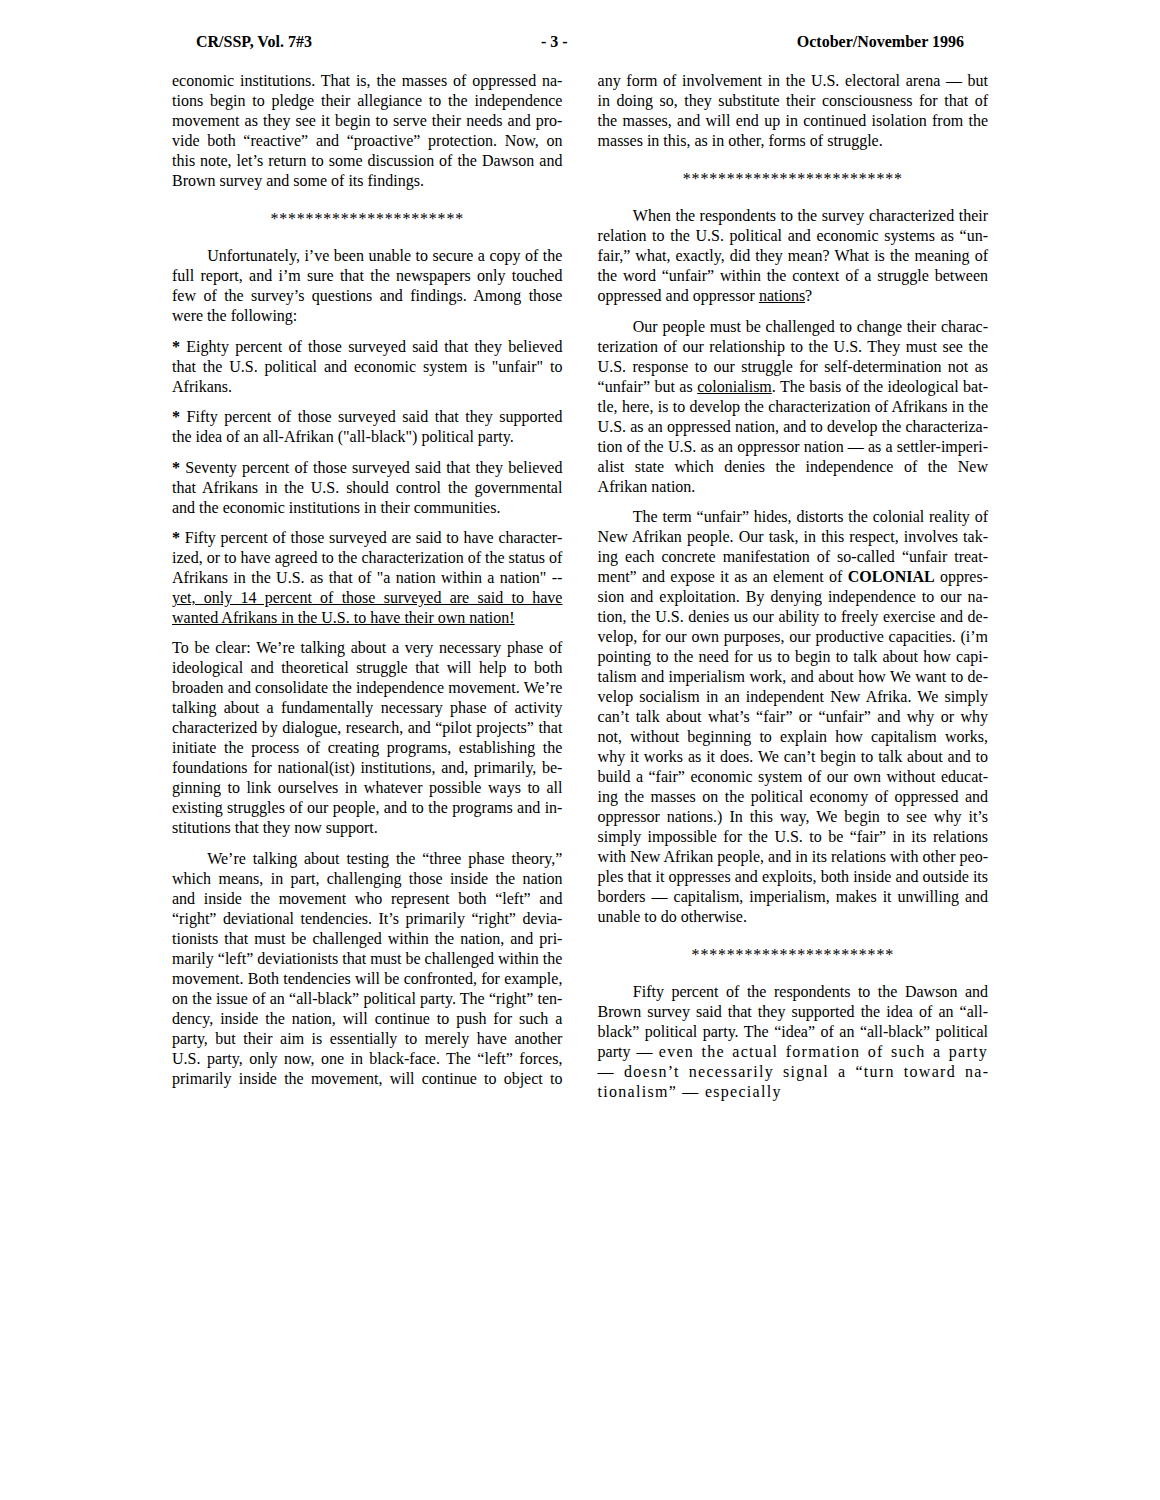CR/SSP, Vol. 7#3 - 3 - October/November 1996
economic institutions. That is, the masses of oppressed nations begin to pledge their allegiance to the independence movement as they see it begin to serve their needs and provide both “reactive” and “proactive” protection. Now, on this note, let’s return to some discussion of the Dawson and Brown survey and some of its findings.
**********************
Unfortunately, i’ve been unable to secure a copy of the full report, and i’m sure that the newspapers only touched few of the survey’s questions and findings. Among those were the following:
Eighty percent of those surveyed said that they believed that the U.S. political and economic system is "unfair" to Afrikans.
Fifty percent of those surveyed said that they supported the idea of an all-Afrikan ("all-black") political party.
Seventy percent of those surveyed said that they believed that Afrikans in the U.S. should control the governmental and the economic institutions in their communities.
Fifty percent of those surveyed are said to have characterized, or to have agreed to the characterization of the status of Afrikans in the U.S. as that of "a nation within a nation" -- yet, only 14 percent of those surveyed are said to have wanted Afrikans in the U.S. to have their own nation!
To be clear: We’re talking about a very necessary phase of ideological and theoretical struggle that will help to both broaden and consolidate the independence movement. We’re talking about a fundamentally necessary phase of activity characterized by dialogue, research, and “pilot projects” that initiate the process of creating programs, establishing the foundations for national(ist) institutions, and, primarily, beginning to link ourselves in whatever possible ways to all existing struggles of our people, and to the programs and institutions that they now support.
We’re talking about testing the “three phase theory,” which means, in part, challenging those inside the nation and inside the movement who represent both “left” and “right” deviational tendencies. It’s primarily “right” deviationists that must be challenged within the nation, and primarily “left” deviationists that must be challenged within the movement. Both tendencies will be confronted, for example, on the issue of an “all-black” political party. The “right” tendency, inside the nation, will continue to push for such a party, but their aim is essentially to merely have another U.S. party, only now, one in black-face. The “left” forces, primarily inside the movement, will continue to object to any form of involvement in the U.S. electoral arena — but in doing so, they substitute their consciousness for that of the masses, and will end up in continued isolation from the masses in this, as in other, forms of struggle.
*************************
When the respondents to the survey characterized their relation to the U.S. political and economic systems as “unfair,” what, exactly, did they mean? What is the meaning of the word “unfair” within the context of a struggle between oppressed and oppressor nations?
Our people must be challenged to change their characterization of our relationship to the U.S. They must see the U.S. response to our struggle for self-determination not as “unfair” but as colonialism. The basis of the ideological battle, here, is to develop the characterization of Afrikans in the U.S. as an oppressed nation, and to develop the characterization of the U.S. as an oppressor nation — as a settler-imperialist state which denies the independence of the New Afrikan nation.
The term “unfair” hides, distorts the colonial reality of New Afrikan people. Our task, in this respect, involves taking each concrete manifestation of so-called “unfair treatment” and expose it as an element of COLONIAL oppression and exploitation. By denying independence to our nation, the U.S. denies us our ability to freely exercise and develop, for our own purposes, our productive capacities. (i’m pointing to the need for us to begin to talk about how capitalism and imperialism work, and about how We want to develop socialism in an independent New Afrika. We simply can’t talk about what’s “fair” or “unfair” and why or why not, without beginning to explain how capitalism works, why it works as it does. We can’t begin to talk about and to build a “fair” economic system of our own without educating the masses on the political economy of oppressed and oppressor nations.) In this way, We begin to see why it’s simply impossible for the U.S. to be “fair” in its relations with New Afrikan people, and in its relations with other peoples that it oppresses and exploits, both inside and outside its borders — capitalism, imperialism, makes it unwilling and unable to do otherwise.
***********************
Fifty percent of the respondents to the Dawson and Brown survey said that they supported the idea of an “all-black” political party. The “idea” of an “all-black” political party — even the actual formation of such a party — doesn’t necessarily signal a “turn toward nationalism” — especially